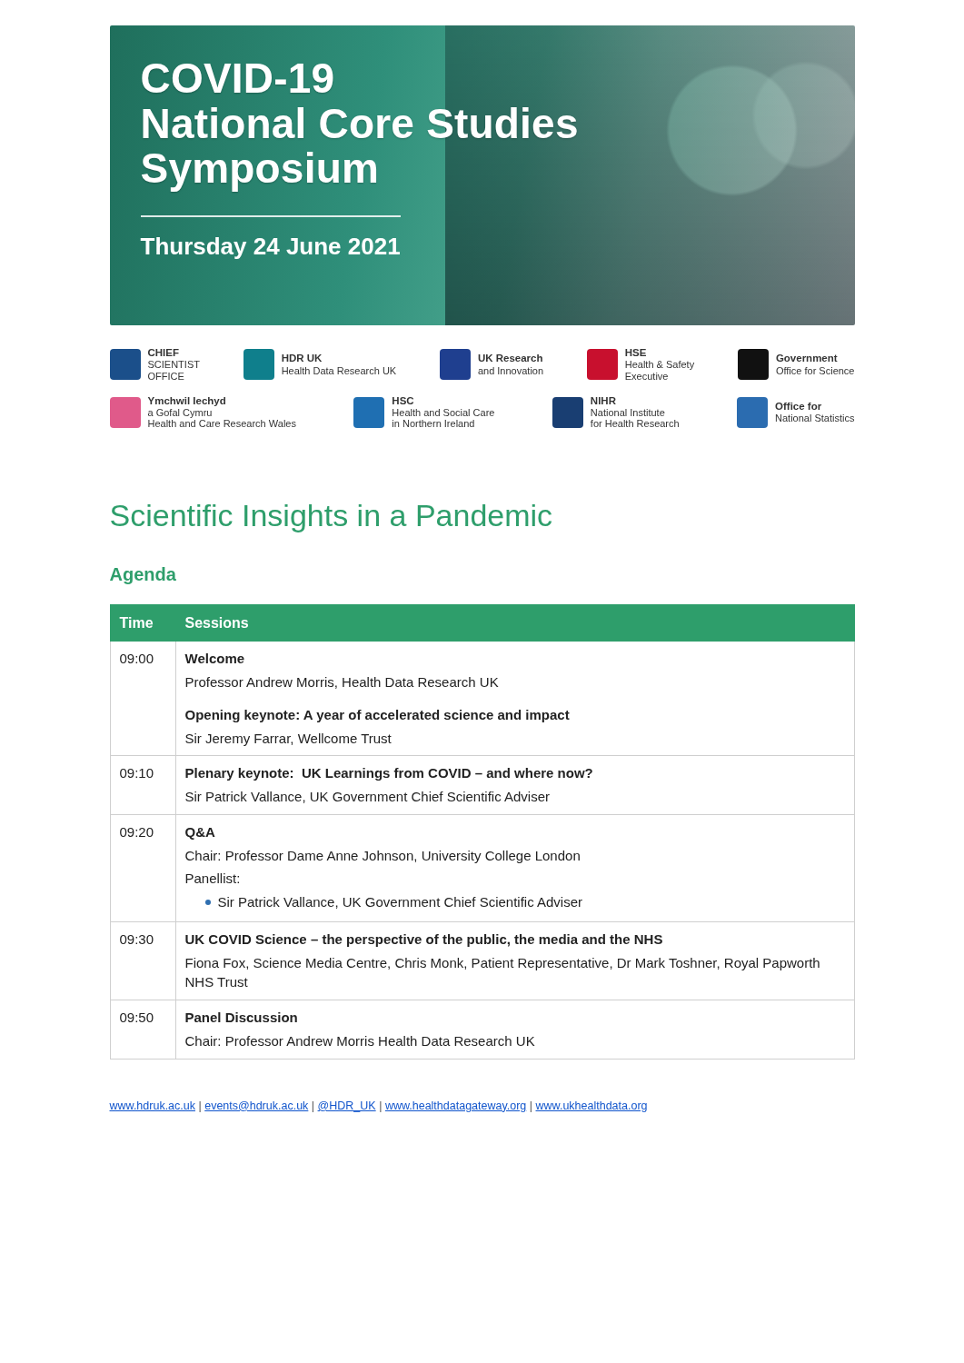COVID-19
National Core Studies
Symposium
Thursday 24 June 2021
CHIEF SCIENTIST OFFICE
HDR UK Health Data Research UK
UK Research and Innovation
HSE Health & Safety Executive
Government Office for Science
Ymchwil Iechyd a Gofal Cymru Health and Care Research Wales
HSC Health and Social Care in Northern Ireland
NIHR National Institute for Health Research
Office for National Statistics
Scientific Insights in a Pandemic
Agenda
| Time | Sessions |
| --- | --- |
| 09:00 | Welcome Professor Andrew Morris, Health Data Research UK Opening keynote: A year of accelerated science and impact Sir Jeremy Farrar, Wellcome Trust |
| 09:10 | Plenary keynote: UK Learnings from COVID – and where now? Sir Patrick Vallance, UK Government Chief Scientific Adviser |
| 09:20 | Q&A Chair: Professor Dame Anne Johnson, University College London Panellist: Sir Patrick Vallance, UK Government Chief Scientific Adviser |
| 09:30 | UK COVID Science – the perspective of the public, the media and the NHS Fiona Fox, Science Media Centre, Chris Monk, Patient Representative, Dr Mark Toshner, Royal Papworth NHS Trust |
| 09:50 | Panel Discussion Chair: Professor Andrew Morris Health Data Research UK |
www.hdruk.ac.uk | events@hdruk.ac.uk | @HDR_UK | www.healthdatagateway.org | www.ukhealthdata.org